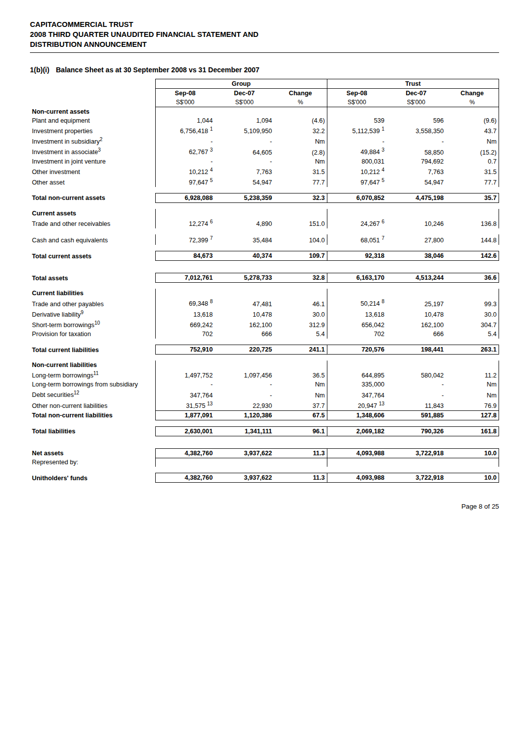CAPITACOMMERCIAL TRUST
2008 THIRD QUARTER UNAUDITED FINANCIAL STATEMENT AND
DISTRIBUTION ANNOUNCEMENT
1(b)(i) Balance Sheet as at 30 September 2008 vs 31 December 2007
| | Group | Trust |
| | Sep-08 | Dec-07 | Change | Sep-08 | Dec-07 | Change |
| | S$'000 | S$'000 | % | S$'000 | S$'000 | % |
| Non-current assets | | | | | | |
| Plant and equipment | 1,044 | 1,094 | (4.6) | 539 | 596 | (9.6) |
| Investment properties | 6,756,418 1 | 5,109,950 | 32.2 | 5,112,539 1 | 3,558,350 | 43.7 |
| Investment in subsidiary 2 | - | - | Nm | - | - | Nm |
| Investment in associate 3 | 62,767 3 | 64,605 | (2.8) | 49,884 3 | 58,850 | (15.2) |
| Investment in joint venture | - | - | Nm | 800,031 | 794,692 | 0.7 |
| Other investment | 10,212 4 | 7,763 | 31.5 | 10,212 4 | 7,763 | 31.5 |
| Other asset | 97,647 5 | 54,947 | 77.7 | 97,647 5 | 54,947 | 77.7 |
| Total non-current assets | 6,928,088 | 5,238,359 | 32.3 | 6,070,852 | 4,475,198 | 35.7 |
| Current assets | | | | | | |
| Trade and other receivables | 12,274 6 | 4,890 | 151.0 | 24,267 6 | 10,246 | 136.8 |
| Cash and cash equivalents | 72,399 7 | 35,484 | 104.0 | 68,051 7 | 27,800 | 144.8 |
| Total current assets | 84,673 | 40,374 | 109.7 | 92,318 | 38,046 | 142.6 |
| Total assets | 7,012,761 | 5,278,733 | 32.8 | 6,163,170 | 4,513,244 | 36.6 |
| Current liabilities | | | | | | |
| Trade and other payables | 69,348 8 | 47,481 | 46.1 | 50,214 8 | 25,197 | 99.3 |
| Derivative liability 9 | 13,618 | 10,478 | 30.0 | 13,618 | 10,478 | 30.0 |
| Short-term borrowings 10 | 669,242 | 162,100 | 312.9 | 656,042 | 162,100 | 304.7 |
| Provision for taxation | 702 | 666 | 5.4 | 702 | 666 | 5.4 |
| Total current liabilities | 752,910 | 220,725 | 241.1 | 720,576 | 198,441 | 263.1 |
| Non-current liabilities | | | | | | |
| Long-term borrowings 11 | 1,497,752 | 1,097,456 | 36.5 | 644,895 | 580,042 | 11.2 |
| Long-term borrowings from subsidiary | - | - | Nm | 335,000 | - | Nm |
| Debt securities 12 | 347,764 | - | Nm | 347,764 | - | Nm |
| Other non-current liabilities | 31,575 13 | 22,930 | 37.7 | 20,947 13 | 11,843 | 76.9 |
| Total non-current liabilities | 1,877,091 | 1,120,386 | 67.5 | 1,348,606 | 591,885 | 127.8 |
| Total liabilities | 2,630,001 | 1,341,111 | 96.1 | 2,069,182 | 790,326 | 161.8 |
| Net assets | 4,382,760 | 3,937,622 | 11.3 | 4,093,988 | 3,722,918 | 10.0 |
| Represented by: | | | | | | |
| Unitholders' funds | 4,382,760 | 3,937,622 | 11.3 | 4,093,988 | 3,722,918 | 10.0 |
Page 8 of 25